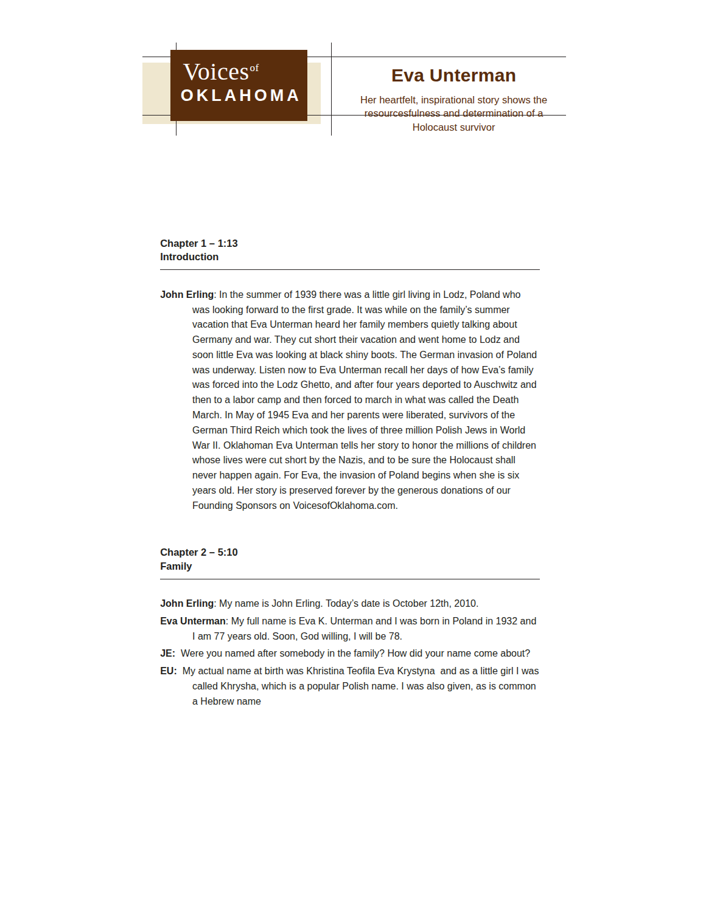Voicesof
OKLAHOMA
Eva Unterman
Her heartfelt, inspirational story shows the
resourcesfulness and determination of a Holocaust survivor
Chapter 1 – 1:13
Introduction
John Erling: In the summer of 1939 there was a little girl living in Lodz, Poland who was looking forward to the first grade. It was while on the family’s summer vacation that Eva Unterman heard her family members quietly talking about Germany and war. They cut short their vacation and went home to Lodz and soon little Eva was looking at black shiny boots. The German invasion of Poland was underway. Listen now to Eva Unterman recall her days of how Eva’s family was forced into the Lodz Ghetto, and after four years deported to Auschwitz and then to a labor camp and then forced to march in what was called the Death March. In May of 1945 Eva and her parents were liberated, survivors of the German Third Reich which took the lives of three million Polish Jews in World War II. Oklahoman Eva Unterman tells her story to honor the millions of children whose lives were cut short by the Nazis, and to be sure the Holocaust shall never happen again. For Eva, the invasion of Poland begins when she is six years old. Her story is preserved forever by the generous donations of our Founding Sponsors on VoicesofOklahoma.com.
Chapter 2 – 5:10
Family
John Erling: My name is John Erling. Today’s date is October 12th, 2010.
Eva Unterman: My full name is Eva K. Unterman and I was born in Poland in 1932 and I am 77 years old. Soon, God willing, I will be 78.
JE: Were you named after somebody in the family? How did your name come about?
EU: My actual name at birth was Khristina Teofila Eva Krystyna and as a little girl I was called Khrysha, which is a popular Polish name. I was also given, as is common a Hebrew name